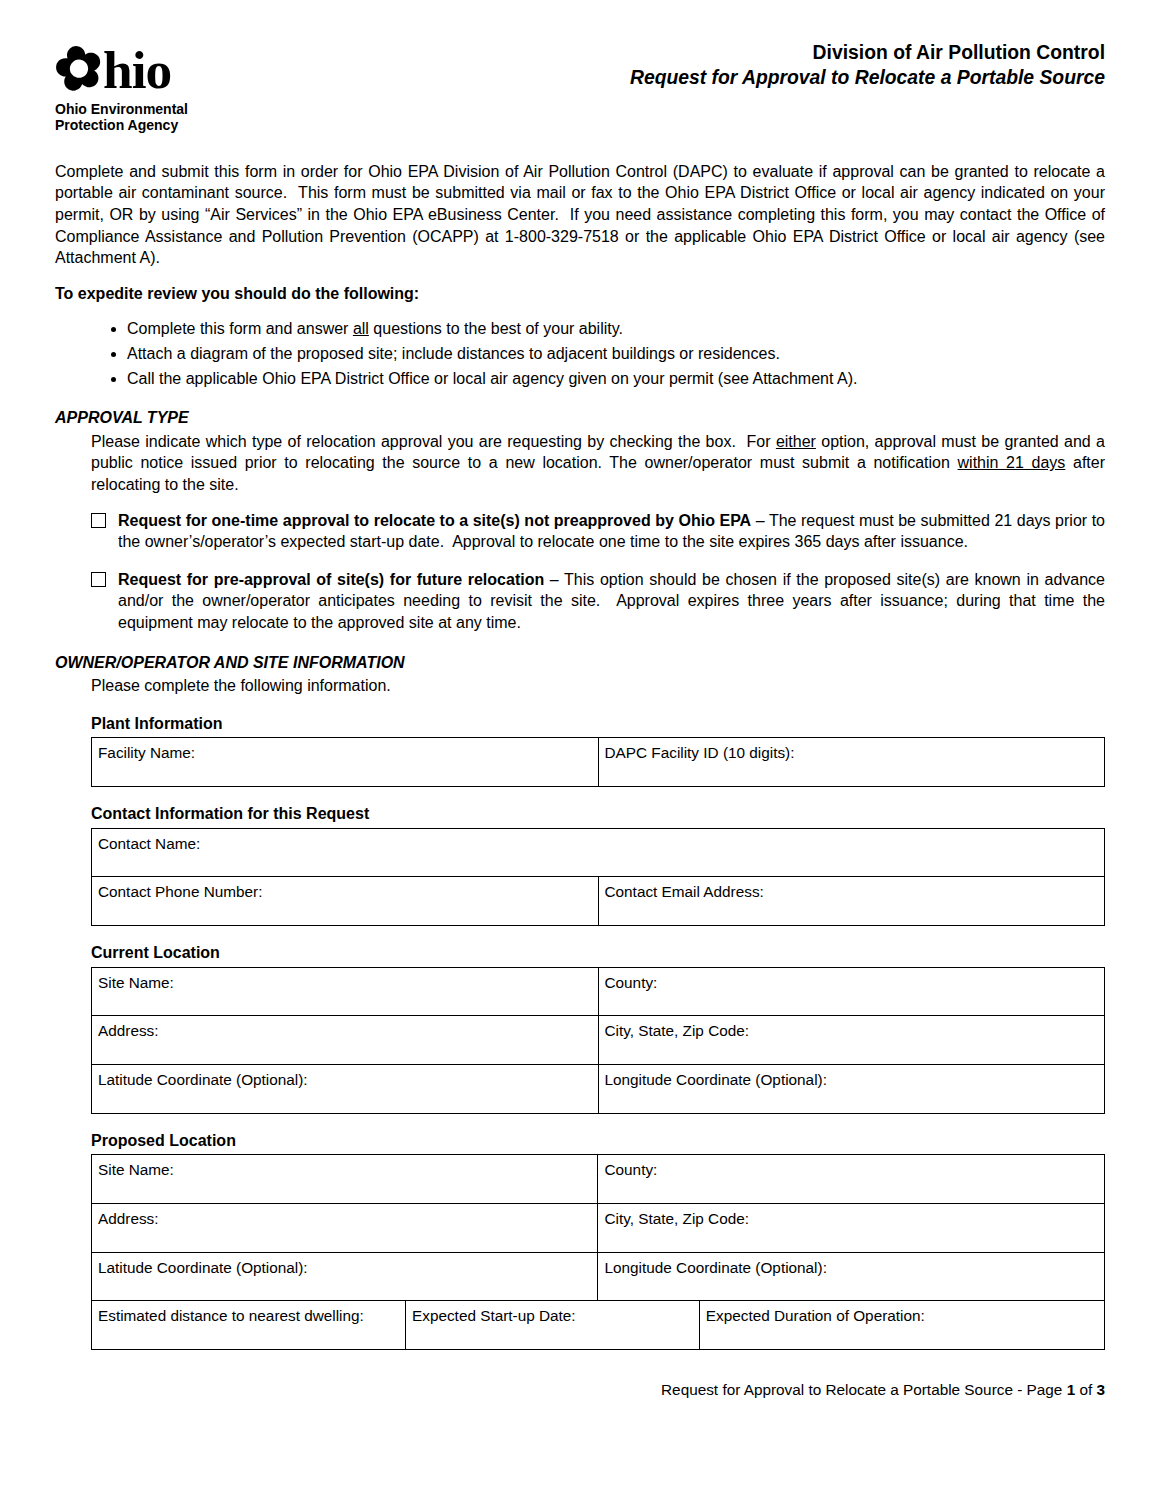✿hio
Ohio Environmental
Protection Agency
Division of Air Pollution Control
Request for Approval to Relocate a Portable Source
Complete and submit this form in order for Ohio EPA Division of Air Pollution Control (DAPC) to evaluate if approval can be granted to relocate a portable air contaminant source. This form must be submitted via mail or fax to the Ohio EPA District Office or local air agency indicated on your permit, OR by using “Air Services” in the Ohio EPA eBusiness Center. If you need assistance completing this form, you may contact the Office of Compliance Assistance and Pollution Prevention (OCAPP) at 1-800-329-7518 or the applicable Ohio EPA District Office or local air agency (see Attachment A).
To expedite review you should do the following:
Complete this form and answer all questions to the best of your ability.
Attach a diagram of the proposed site; include distances to adjacent buildings or residences.
Call the applicable Ohio EPA District Office or local air agency given on your permit (see Attachment A).
APPROVAL TYPE
Please indicate which type of relocation approval you are requesting by checking the box. For either option, approval must be granted and a public notice issued prior to relocating the source to a new location. The owner/operator must submit a notification within 21 days after relocating to the site.
Request for one-time approval to relocate to a site(s) not preapproved by Ohio EPA – The request must be submitted 21 days prior to the owner’s/operator’s expected start-up date. Approval to relocate one time to the site expires 365 days after issuance.
Request for pre-approval of site(s) for future relocation – This option should be chosen if the proposed site(s) are known in advance and/or the owner/operator anticipates needing to revisit the site. Approval expires three years after issuance; during that time the equipment may relocate to the approved site at any time.
OWNER/OPERATOR AND SITE INFORMATION
Please complete the following information.
Plant Information
| Facility Name: | DAPC Facility ID (10 digits): |
Contact Information for this Request
| Contact Name: |
| Contact Phone Number: | Contact Email Address: |
Current Location
| Site Name: | County: |
| Address: | City, State, Zip Code: |
| Latitude Coordinate (Optional): | Longitude Coordinate (Optional): |
Proposed Location
| Site Name: | County: |
| Address: | City, State, Zip Code: |
| Latitude Coordinate (Optional): | Longitude Coordinate (Optional): |
| Estimated distance to nearest dwelling: | Expected Start-up Date: | Expected Duration of Operation: |
Request for Approval to Relocate a Portable Source - Page 1 of 3